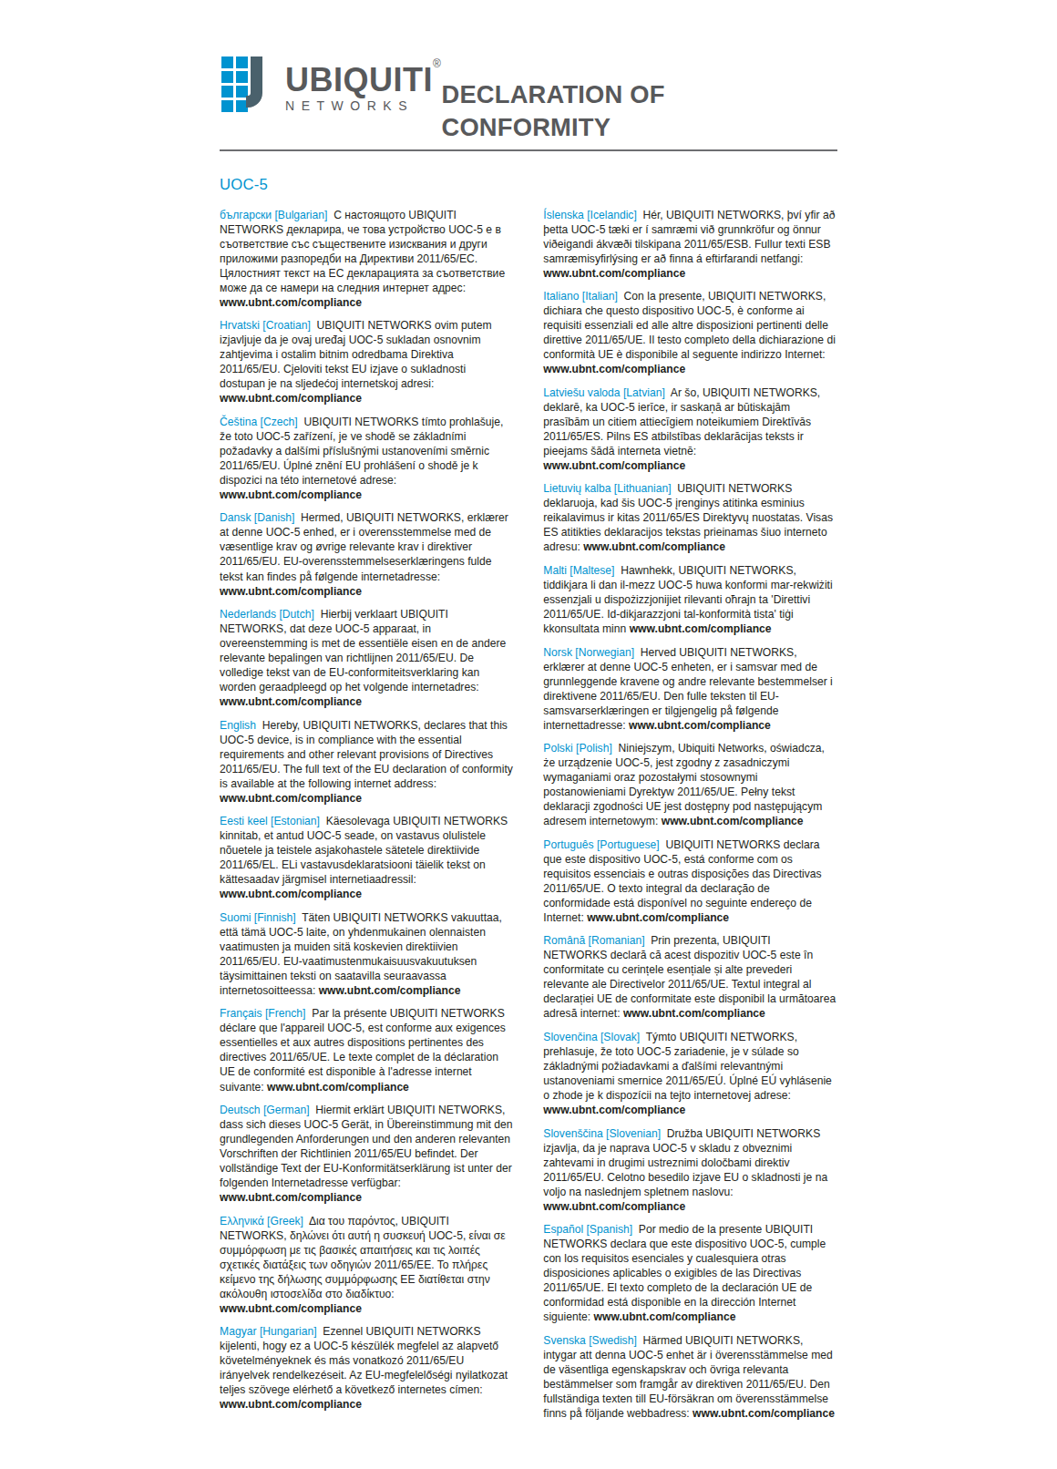UBIQUITI®
NETWORKS
Declaration of Conformity
UOC-5
български [Bulgarian] С настоящото UBIQUITI NETWORKS декларира, че това устройство UOC-5 е в съответствие със съществените изисквания и други приложими разпоредби на Директиви 2011/65/ЕС. Цялостният текст на ЕС декларацията за съответствие може да се намери на следния интернет адрес: www.ubnt.com/compliance
Hrvatski [Croatian] UBIQUITI NETWORKS ovim putem izjavljuje da je ovaj uređaj UOC-5 sukladan osnovnim zahtjevima i ostalim bitnim odredbama Direktiva 2011/65/EU. Cjeloviti tekst EU izjave o sukladnosti dostupan je na sljedećoj internetskoj adresi: www.ubnt.com/compliance
Čeština [Czech] UBIQUITI NETWORKS tímto prohlašuje, že toto UOC-5 zařízení, je ve shodě se základními požadavky a dalšími příslušnými ustanoveními směrnic 2011/65/EU. Úplné znění EU prohlášení o shodě je k dispozici na této internetové adrese: www.ubnt.com/compliance
Dansk [Danish] Hermed, UBIQUITI NETWORKS, erklærer at denne UOC-5 enhed, er i overensstemmelse med de væsentlige krav og øvrige relevante krav i direktiver 2011/65/EU. EU-overensstemmelseserklæringens fulde tekst kan findes på følgende internetadresse: www.ubnt.com/compliance
Nederlands [Dutch] Hierbij verklaart UBIQUITI NETWORKS, dat deze UOC-5 apparaat, in overeenstemming is met de essentiële eisen en de andere relevante bepalingen van richtlijnen 2011/65/EU. De volledige tekst van de EU-conformiteitsverklaring kan worden geraadpleegd op het volgende internetadres: www.ubnt.com/compliance
English Hereby, UBIQUITI NETWORKS, declares that this UOC-5 device, is in compliance with the essential requirements and other relevant provisions of Directives 2011/65/EU. The full text of the EU declaration of conformity is available at the following internet address: www.ubnt.com/compliance
Eesti keel [Estonian] Käesolevaga UBIQUITI NETWORKS kinnitab, et antud UOC-5 seade, on vastavus olulistele nõuetele ja teistele asjakohastele sätetele direktiivide 2011/65/EL. ELi vastavusdeklaratsiooni täielik tekst on kättesaadav järgmisel internetiaadressil: www.ubnt.com/compliance
Suomi [Finnish] Täten UBIQUITI NETWORKS vakuuttaa, että tämä UOC-5 laite, on yhdenmukainen olennaisten vaatimusten ja muiden sitä koskevien direktiivien 2011/65/EU. EU-vaatimustenmukaisuusvakuutuksen täysimittainen teksti on saatavilla seuraavassa internetosoitteessa: www.ubnt.com/compliance
Français [French] Par la présente UBIQUITI NETWORKS déclare que l'appareil UOC-5, est conforme aux exigences essentielles et aux autres dispositions pertinentes des directives 2011/65/UE. Le texte complet de la déclaration UE de conformité est disponible à l'adresse internet suivante: www.ubnt.com/compliance
Deutsch [German] Hiermit erklärt UBIQUITI NETWORKS, dass sich dieses UOC-5 Gerät, in Übereinstimmung mit den grundlegenden Anforderungen und den anderen relevanten Vorschriften der Richtlinien 2011/65/EU befindet. Der vollständige Text der EU-Konformitätserklärung ist unter der folgenden Internetadresse verfügbar: www.ubnt.com/compliance
Ελληνικά [Greek] Δια του παρόντος, UBIQUITI NETWORKS, δηλώνει ότι αυτή η συσκευή UOC-5, είναι σε συμμόρφωση με τις βασικές απαιτήσεις και τις λοιπές σχετικές διατάξεις των οδηγιών 2011/65/ΕΕ. Το πλήρες κείμενο της δήλωσης συμμόρφωσης ΕΕ διατίθεται στην ακόλουθη ιστοσελίδα στο διαδίκτυο: www.ubnt.com/compliance
Magyar [Hungarian] Ezennel UBIQUITI NETWORKS kijelenti, hogy ez a UOC-5 készülék megfelel az alapvető követelményeknek és más vonatkozó 2011/65/EU irányelvek rendelkezéseit. Az EU-megfelelőségi nyilatkozat teljes szövege elérhető a következő internetes címen: www.ubnt.com/compliance
Íslenska [Icelandic] Hér, UBIQUITI NETWORKS, því yfir að þetta UOC-5 tæki er í samræmi við grunnkröfur og önnur viðeigandi ákvæði tilskipana 2011/65/ESB. Fullur texti ESB samræmisyfirlýsing er að finna á eftirfarandi netfangi: www.ubnt.com/compliance
Italiano [Italian] Con la presente, UBIQUITI NETWORKS, dichiara che questo dispositivo UOC-5, è conforme ai requisiti essenziali ed alle altre disposizioni pertinenti delle direttive 2011/65/UE. Il testo completo della dichiarazione di conformità UE è disponibile al seguente indirizzo Internet: www.ubnt.com/compliance
Latviešu valoda [Latvian] Ar šo, UBIQUITI NETWORKS, deklarē, ka UOC-5 ierīce, ir saskaņā ar būtiskajām prasībām un citiem attiecīgiem noteikumiem Direktīvās 2011/65/ES. Pilns ES atbilstības deklarācijas teksts ir pieejams šādā interneta vietnē: www.ubnt.com/compliance
Lietuvių kalba [Lithuanian] UBIQUITI NETWORKS deklaruoja, kad šis UOC-5 įrenginys atitinka esminius reikalavimus ir kitas 2011/65/ES Direktyvų nuostatas. Visas ES atitikties deklaracijos tekstas prieinamas šiuo interneto adresu: www.ubnt.com/compliance
Malti [Maltese] Hawnhekk, UBIQUITI NETWORKS, tiddikjara li dan il-mezz UOC-5 huwa konformi mar-rekwiżiti essenzjali u dispożizzjonijiet rilevanti oħrajn ta 'Direttivi 2011/65/UE. Id-dikjarazzjoni tal-konformità tista' tiġi kkonsultata minn www.ubnt.com/compliance
Norsk [Norwegian] Herved UBIQUITI NETWORKS, erklærer at denne UOC-5 enheten, er i samsvar med de grunnleggende kravene og andre relevante bestemmelser i direktivene 2011/65/EU. Den fulle teksten til EU-samsvarserklæringen er tilgjengelig på følgende internettadresse: www.ubnt.com/compliance
Polski [Polish] Niniejszym, Ubiquiti Networks, oświadcza, że urządzenie UOC-5, jest zgodny z zasadniczymi wymaganiami oraz pozostałymi stosownymi postanowieniami Dyrektyw 2011/65/UE. Pełny tekst deklaracji zgodności UE jest dostępny pod następującym adresem internetowym: www.ubnt.com/compliance
Português [Portuguese] UBIQUITI NETWORKS declara que este dispositivo UOC-5, está conforme com os requisitos essenciais e outras disposições das Directivas 2011/65/UE. O texto integral da declaração de conformidade está disponível no seguinte endereço de Internet: www.ubnt.com/compliance
Română [Romanian] Prin prezenta, UBIQUITI NETWORKS declară că acest dispozitiv UOC-5 este în conformitate cu cerințele esențiale și alte prevederi relevante ale Directivelor 2011/65/UE. Textul integral al declarației UE de conformitate este disponibil la următoarea adresă internet: www.ubnt.com/compliance
Slovenčina [Slovak] Týmto UBIQUITI NETWORKS, prehlasuje, že toto UOC-5 zariadenie, je v súlade so základnými požiadavkami a ďalšími relevantnými ustanoveniami smernice 2011/65/EÚ. Úplné EÚ vyhlásenie o zhode je k dispozícii na tejto internetovej adrese: www.ubnt.com/compliance
Slovenščina [Slovenian] Družba UBIQUITI NETWORKS izjavlja, da je naprava UOC-5 v skladu z obveznimi zahtevami in drugimi ustreznimi določbami direktiv 2011/65/EU. Celotno besedilo izjave EU o skladnosti je na voljo na naslednjem spletnem naslovu: www.ubnt.com/compliance
Español [Spanish] Por medio de la presente UBIQUITI NETWORKS declara que este dispositivo UOC-5, cumple con los requisitos esenciales y cualesquiera otras disposiciones aplicables o exigibles de las Directivas 2011/65/UE. El texto completo de la declaración UE de conformidad está disponible en la dirección Internet siguiente: www.ubnt.com/compliance
Svenska [Swedish] Härmed UBIQUITI NETWORKS, intygar att denna UOC-5 enhet är i överensstämmelse med de väsentliga egenskapskrav och övriga relevanta bestämmelser som framgår av direktiven 2011/65/EU. Den fullständiga texten till EU-försäkran om överensstämmelse finns på följande webbadress: www.ubnt.com/compliance